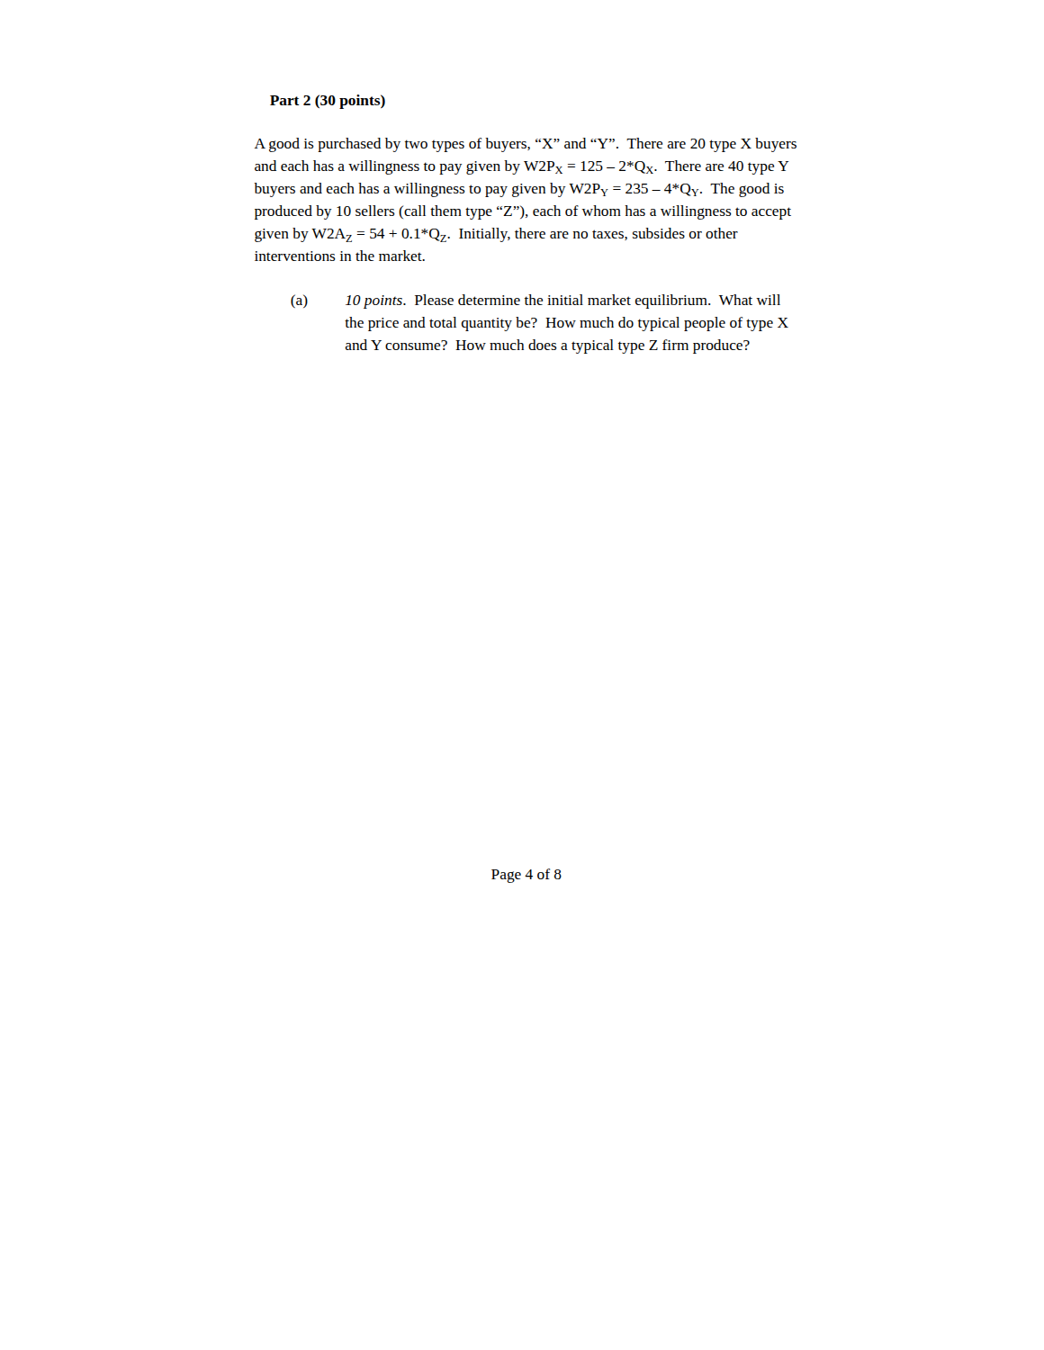Part 2 (30 points)
A good is purchased by two types of buyers, “X” and “Y”. There are 20 type X buyers and each has a willingness to pay given by W2PX = 125 – 2*QX. There are 40 type Y buyers and each has a willingness to pay given by W2PY = 235 – 4*QY. The good is produced by 10 sellers (call them type “Z”), each of whom has a willingness to accept given by W2AZ = 54 + 0.1*QZ. Initially, there are no taxes, subsides or other interventions in the market.
(a) 10 points. Please determine the initial market equilibrium. What will the price and total quantity be? How much do typical people of type X and Y consume? How much does a typical type Z firm produce?
Page 4 of 8